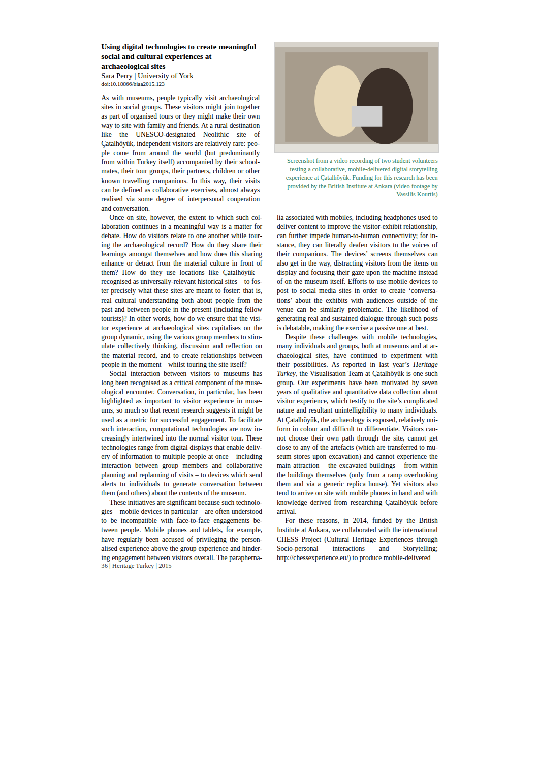Screenshot from a video recording of two student volunteers testing a collaborative, mobile-delivered digital storytelling experience at Çatalhöyük. Funding for this research has been provided by the British Institute at Ankara (video footage by Vassilis Kourtis)
Using digital technologies to create meaningful social and cultural experiences at archaeological sites
Sara Perry | University of York
doi:10.18866/biaa2015.123
As with museums, people typically visit archaeological sites in social groups. These visitors might join together as part of organised tours or they might make their own way to site with family and friends. At a rural destination like the UNESCO-designated Neolithic site of Çatalhöyük, independent visitors are relatively rare: people come from around the world (but predominantly from within Turkey itself) accompanied by their schoolmates, their tour groups, their partners, children or other known travelling companions. In this way, their visits can be defined as collaborative exercises, almost always realised via some degree of interpersonal cooperation and conversation.
Once on site, however, the extent to which such collaboration continues in a meaningful way is a matter for debate. How do visitors relate to one another while touring the archaeological record? How do they share their learnings amongst themselves and how does this sharing enhance or detract from the material culture in front of them? How do they use locations like Çatalhöyük – recognised as universally-relevant historical sites – to foster precisely what these sites are meant to foster: that is, real cultural understanding both about people from the past and between people in the present (including fellow tourists)? In other words, how do we ensure that the visitor experience at archaeological sites capitalises on the group dynamic, using the various group members to stimulate collectively thinking, discussion and reflection on the material record, and to create relationships between people in the moment – whilst touring the site itself?
Social interaction between visitors to museums has long been recognised as a critical component of the museological encounter. Conversation, in particular, has been highlighted as important to visitor experience in museums, so much so that recent research suggests it might be used as a metric for successful engagement. To facilitate such interaction, computational technologies are now increasingly intertwined into the normal visitor tour. These technologies range from digital displays that enable delivery of information to multiple people at once – including interaction between group members and collaborative planning and replanning of visits – to devices which send alerts to individuals to generate conversation between them (and others) about the contents of the museum.
These initiatives are significant because such technologies – mobile devices in particular – are often understood to be incompatible with face-to-face engagements between people. Mobile phones and tablets, for example, have regularly been accused of privileging the personalised experience above the group experience and hindering engagement between visitors overall. The paraphernalia associated with mobiles, including headphones used to deliver content to improve the visitor-exhibit relationship, can further impede human-to-human connectivity; for instance, they can literally deafen visitors to the voices of their companions. The devices’ screens themselves can also get in the way, distracting visitors from the items on display and focusing their gaze upon the machine instead of on the museum itself. Efforts to use mobile devices to post to social media sites in order to create ‘conversations’ about the exhibits with audiences outside of the venue can be similarly problematic. The likelihood of generating real and sustained dialogue through such posts is debatable, making the exercise a passive one at best.
Despite these challenges with mobile technologies, many individuals and groups, both at museums and at archaeological sites, have continued to experiment with their possibilities. As reported in last year’s Heritage Turkey, the Visualisation Team at Çatalhöyük is one such group. Our experiments have been motivated by seven years of qualitative and quantitative data collection about visitor experience, which testify to the site’s complicated nature and resultant unintelligibility to many individuals. At Çatalhöyük, the archaeology is exposed, relatively uniform in colour and difficult to differentiate. Visitors cannot choose their own path through the site, cannot get close to any of the artefacts (which are transferred to museum stores upon excavation) and cannot experience the main attraction – the excavated buildings – from within the buildings themselves (only from a ramp overlooking them and via a generic replica house). Yet visitors also tend to arrive on site with mobile phones in hand and with knowledge derived from researching Çatalhöyük before arrival.
For these reasons, in 2014, funded by the British Institute at Ankara, we collaborated with the international CHESS Project (Cultural Heritage Experiences through Socio-personal interactions and Storytelling; http://chessexperience.eu/) to produce mobile-delivered
36 | Heritage Turkey | 2015